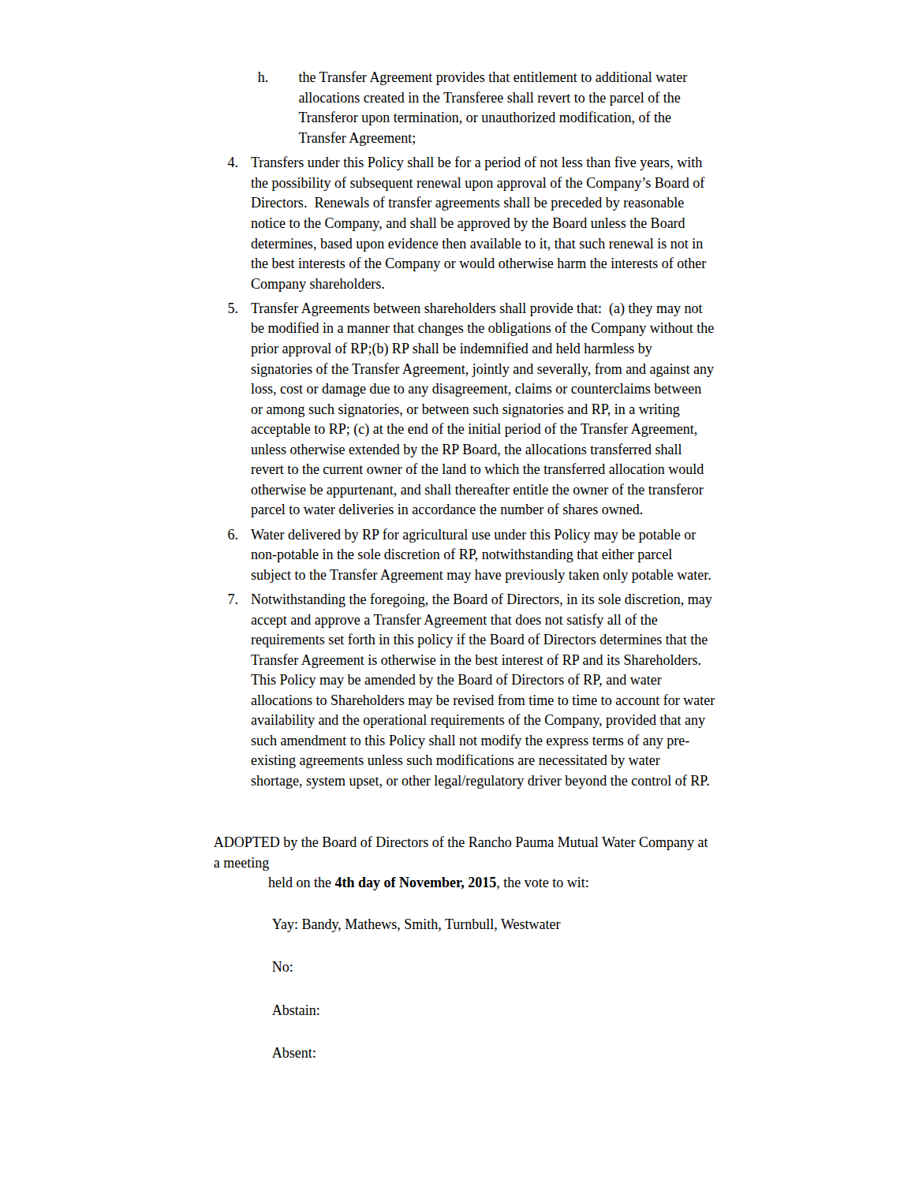the Transfer Agreement provides that entitlement to additional water allocations created in the Transferee shall revert to the parcel of the Transferor upon termination, or unauthorized modification, of the Transfer Agreement;
Transfers under this Policy shall be for a period of not less than five years, with the possibility of subsequent renewal upon approval of the Company’s Board of Directors. Renewals of transfer agreements shall be preceded by reasonable notice to the Company, and shall be approved by the Board unless the Board determines, based upon evidence then available to it, that such renewal is not in the best interests of the Company or would otherwise harm the interests of other Company shareholders.
Transfer Agreements between shareholders shall provide that: (a) they may not be modified in a manner that changes the obligations of the Company without the prior approval of RP;(b) RP shall be indemnified and held harmless by signatories of the Transfer Agreement, jointly and severally, from and against any loss, cost or damage due to any disagreement, claims or counterclaims between or among such signatories, or between such signatories and RP, in a writing acceptable to RP; (c) at the end of the initial period of the Transfer Agreement, unless otherwise extended by the RP Board, the allocations transferred shall revert to the current owner of the land to which the transferred allocation would otherwise be appurtenant, and shall thereafter entitle the owner of the transferor parcel to water deliveries in accordance the number of shares owned.
Water delivered by RP for agricultural use under this Policy may be potable or non-potable in the sole discretion of RP, notwithstanding that either parcel subject to the Transfer Agreement may have previously taken only potable water.
Notwithstanding the foregoing, the Board of Directors, in its sole discretion, may accept and approve a Transfer Agreement that does not satisfy all of the requirements set forth in this policy if the Board of Directors determines that the Transfer Agreement is otherwise in the best interest of RP and its Shareholders. This Policy may be amended by the Board of Directors of RP, and water allocations to Shareholders may be revised from time to time to account for water availability and the operational requirements of the Company, provided that any such amendment to this Policy shall not modify the express terms of any pre-existing agreements unless such modifications are necessitated by water shortage, system upset, or other legal/regulatory driver beyond the control of RP.
ADOPTED by the Board of Directors of the Rancho Pauma Mutual Water Company at a meeting held on the 4th day of November, 2015, the vote to wit:
Yay: Bandy, Mathews, Smith, Turnbull, Westwater
No:
Abstain:
Absent: